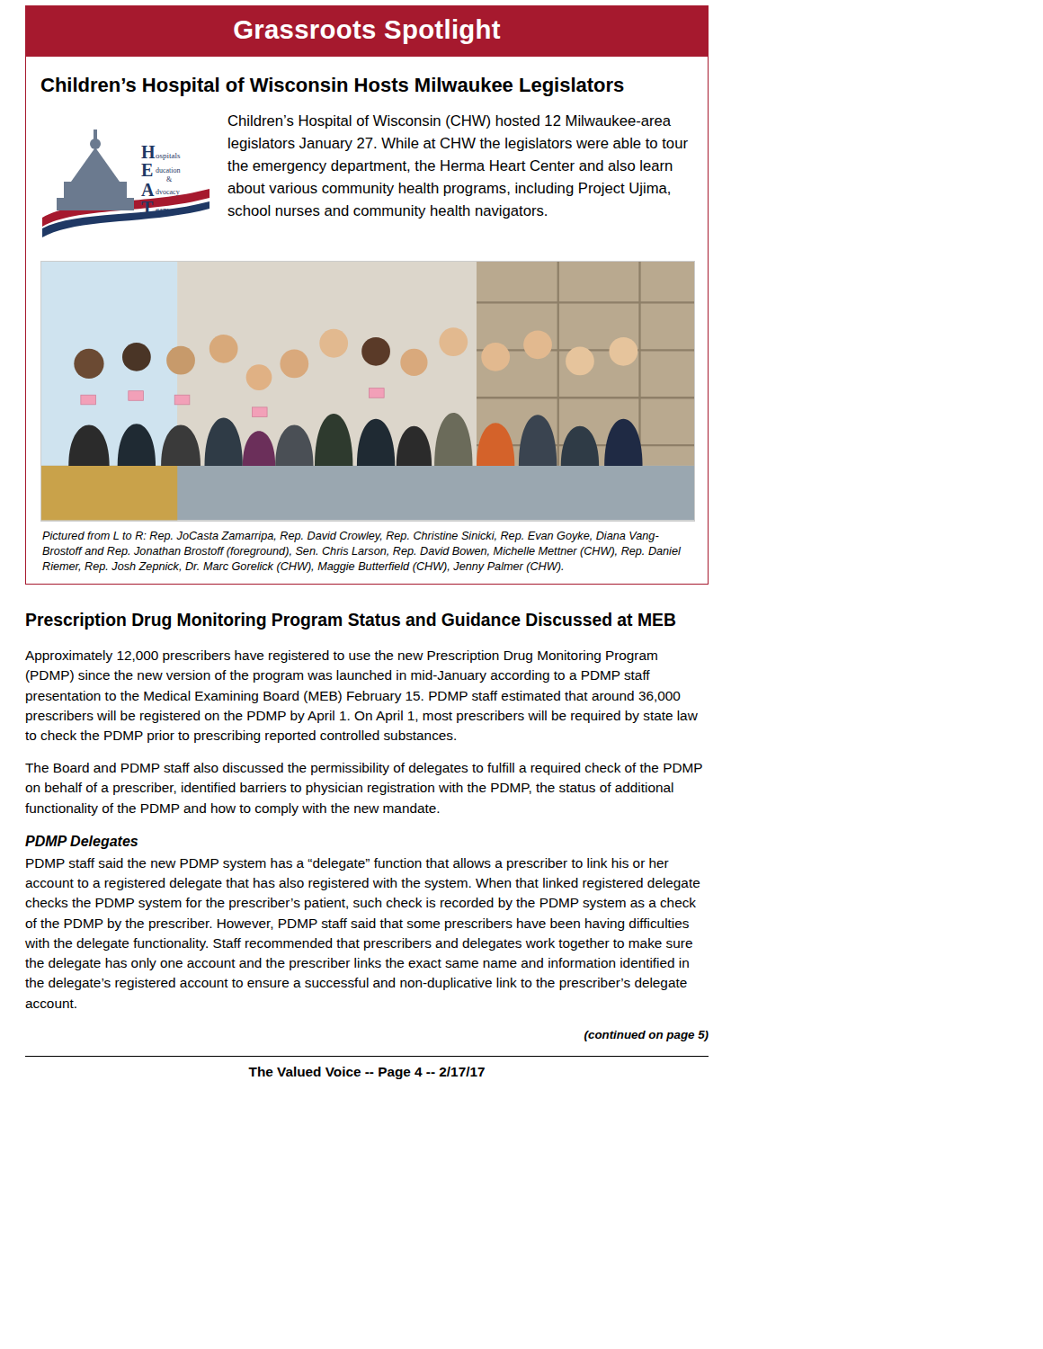Grassroots Spotlight
Children’s Hospital of Wisconsin Hosts Milwaukee Legislators
H ospitals E ducation & A dvocacy T eam
Children’s Hospital of Wisconsin (CHW) hosted 12 Milwaukee-area legislators January 27. While at CHW the legislators were able to tour the emergency department, the Herma Heart Center and also learn about various community health programs, including Project Ujima, school nurses and community health navigators.
Pictured from L to R: Rep. JoCasta Zamarripa, Rep. David Crowley, Rep. Christine Sinicki, Rep. Evan Goyke, Diana Vang-Brostoff and Rep. Jonathan Brostoff (foreground), Sen. Chris Larson, Rep. David Bowen, Michelle Mettner (CHW), Rep. Daniel Riemer, Rep. Josh Zepnick, Dr. Marc Gorelick (CHW), Maggie Butterfield (CHW), Jenny Palmer (CHW).
Prescription Drug Monitoring Program Status and Guidance Discussed at MEB
Approximately 12,000 prescribers have registered to use the new Prescription Drug Monitoring Program (PDMP) since the new version of the program was launched in mid-January according to a PDMP staff presentation to the Medical Examining Board (MEB) February 15. PDMP staff estimated that around 36,000 prescribers will be registered on the PDMP by April 1. On April 1, most prescribers will be required by state law to check the PDMP prior to prescribing reported controlled substances.
The Board and PDMP staff also discussed the permissibility of delegates to fulfill a required check of the PDMP on behalf of a prescriber, identified barriers to physician registration with the PDMP, the status of additional functionality of the PDMP and how to comply with the new mandate.
PDMP Delegates
PDMP staff said the new PDMP system has a “delegate” function that allows a prescriber to link his or her account to a registered delegate that has also registered with the system. When that linked registered delegate checks the PDMP system for the prescriber’s patient, such check is recorded by the PDMP system as a check of the PDMP by the prescriber. However, PDMP staff said that some prescribers have been having difficulties with the delegate functionality. Staff recommended that prescribers and delegates work together to make sure the delegate has only one account and the prescriber links the exact same name and information identified in the delegate’s registered account to ensure a successful and non-duplicative link to the prescriber’s delegate account.
(continued on page 5)
The Valued Voice -- Page 4 -- 2/17/17